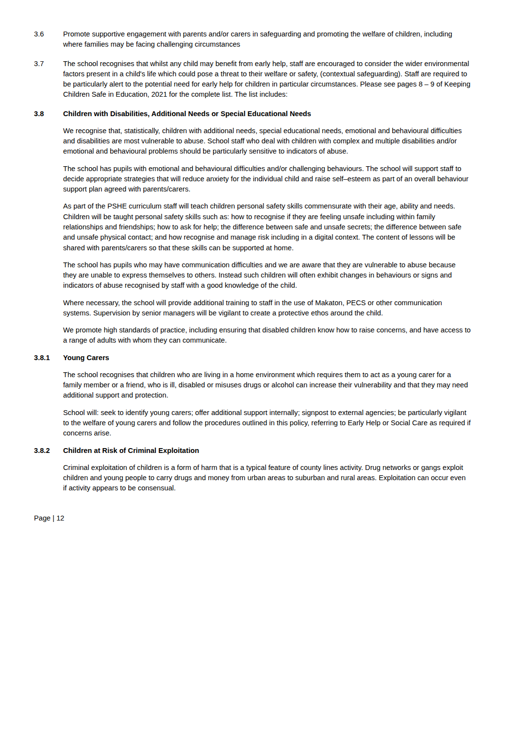3.6
Promote supportive engagement with parents and/or carers in safeguarding and promoting the welfare of children, including where families may be facing challenging circumstances
3.7
The school recognises that whilst any child may benefit from early help, staff are encouraged to consider the wider environmental factors present in a child's life which could pose a threat to their welfare or safety, (contextual safeguarding). Staff are required to be particularly alert to the potential need for early help for children in particular circumstances. Please see pages 8 – 9 of Keeping Children Safe in Education, 2021 for the complete list. The list includes:
3.8
Children with Disabilities, Additional Needs or Special Educational Needs
We recognise that, statistically, children with additional needs, special educational needs, emotional and behavioural difficulties and disabilities are most vulnerable to abuse. School staff who deal with children with complex and multiple disabilities and/or emotional and behavioural problems should be particularly sensitive to indicators of abuse.
The school has pupils with emotional and behavioural difficulties and/or challenging behaviours. The school will support staff to decide appropriate strategies that will reduce anxiety for the individual child and raise self–esteem as part of an overall behaviour support plan agreed with parents/carers.
As part of the PSHE curriculum staff will teach children personal safety skills commensurate with their age, ability and needs. Children will be taught personal safety skills such as: how to recognise if they are feeling unsafe including within family relationships and friendships; how to ask for help; the difference between safe and unsafe secrets; the difference between safe and unsafe physical contact; and how recognise and manage risk including in a digital context. The content of lessons will be shared with parents/carers so that these skills can be supported at home.
The school has pupils who may have communication difficulties and we are aware that they are vulnerable to abuse because they are unable to express themselves to others. Instead such children will often exhibit changes in behaviours or signs and indicators of abuse recognised by staff with a good knowledge of the child.
Where necessary, the school will provide additional training to staff in the use of Makaton, PECS or other communication systems. Supervision by senior managers will be vigilant to create a protective ethos around the child.
We promote high standards of practice, including ensuring that disabled children know how to raise concerns, and have access to a range of adults with whom they can communicate.
3.8.1
Young Carers
The school recognises that children who are living in a home environment which requires them to act as a young carer for a family member or a friend, who is ill, disabled or misuses drugs or alcohol can increase their vulnerability and that they may need additional support and protection.
School will: seek to identify young carers; offer additional support internally; signpost to external agencies; be particularly vigilant to the welfare of young carers and follow the procedures outlined in this policy, referring to Early Help or Social Care as required if concerns arise.
3.8.2
Children at Risk of Criminal Exploitation
Criminal exploitation of children is a form of harm that is a typical feature of county lines activity. Drug networks or gangs exploit children and young people to carry drugs and money from urban areas to suburban and rural areas. Exploitation can occur even if activity appears to be consensual.
Page | 12